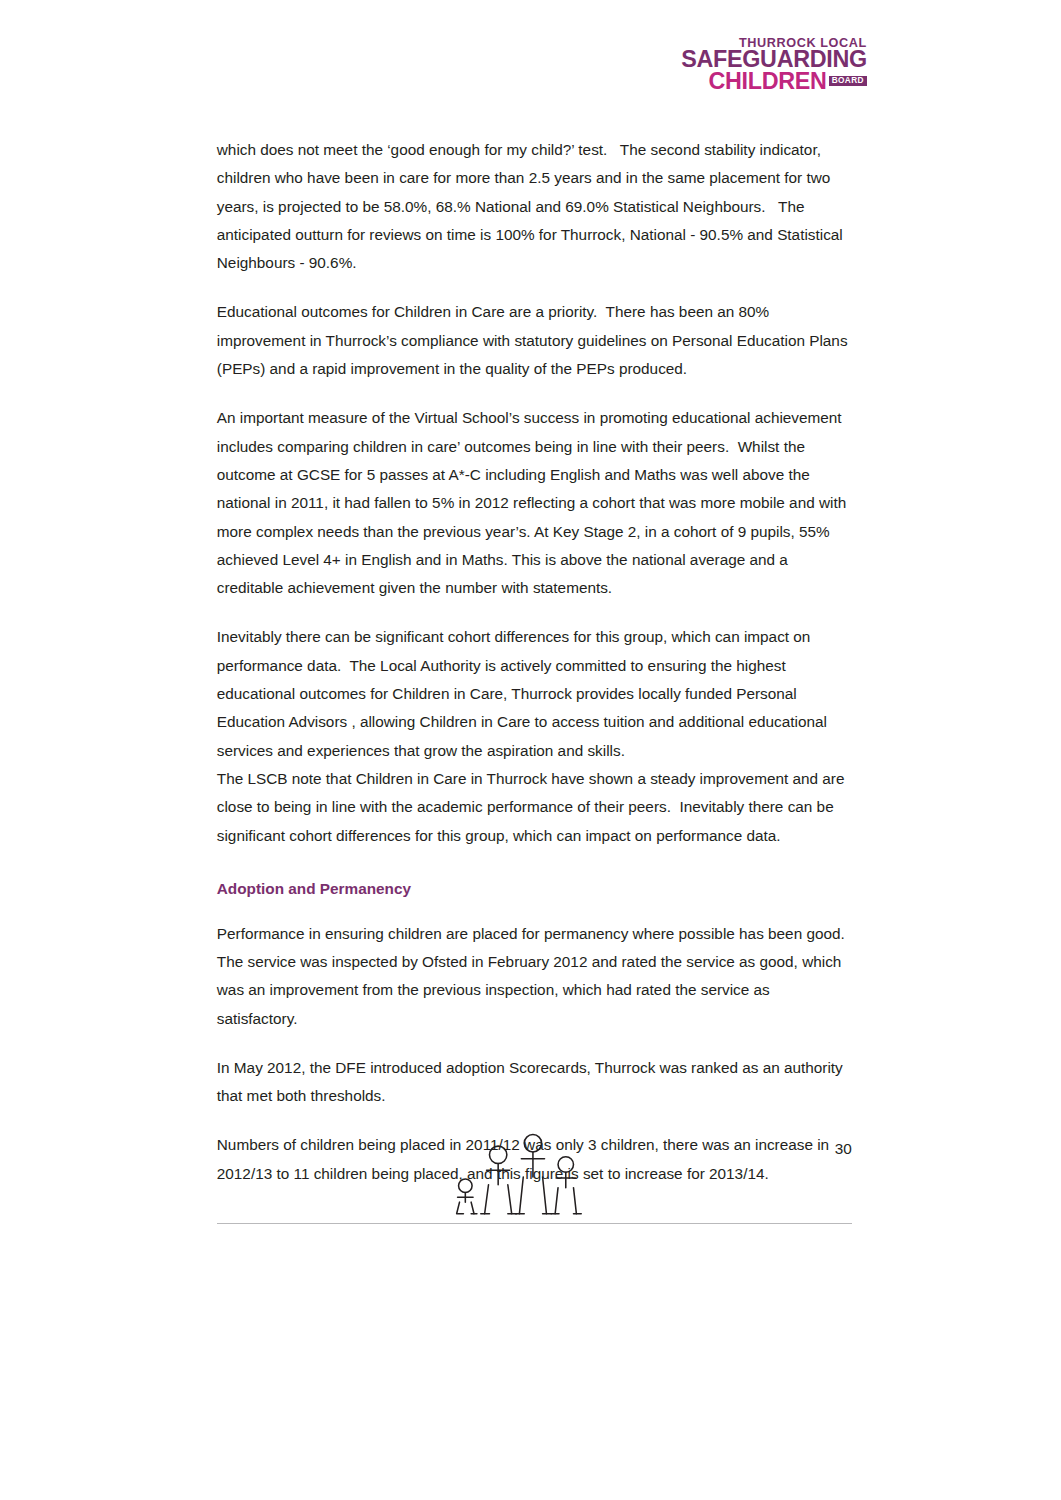THURROCK LOCAL
SAFEGUARDING
CHILDREN BOARD
which does not meet the ‘good enough for my child?’ test. The second stability indicator, children who have been in care for more than 2.5 years and in the same placement for two years, is projected to be 58.0%, 68.% National and 69.0% Statistical Neighbours. The anticipated outturn for reviews on time is 100% for Thurrock, National - 90.5% and Statistical Neighbours - 90.6%.
Educational outcomes for Children in Care are a priority. There has been an 80% improvement in Thurrock’s compliance with statutory guidelines on Personal Education Plans (PEPs) and a rapid improvement in the quality of the PEPs produced.
An important measure of the Virtual School’s success in promoting educational achievement includes comparing children in care’ outcomes being in line with their peers. Whilst the outcome at GCSE for 5 passes at A*-C including English and Maths was well above the national in 2011, it had fallen to 5% in 2012 reflecting a cohort that was more mobile and with more complex needs than the previous year’s. At Key Stage 2, in a cohort of 9 pupils, 55% achieved Level 4+ in English and in Maths. This is above the national average and a creditable achievement given the number with statements.
Inevitably there can be significant cohort differences for this group, which can impact on performance data. The Local Authority is actively committed to ensuring the highest educational outcomes for Children in Care, Thurrock provides locally funded Personal Education Advisors , allowing Children in Care to access tuition and additional educational services and experiences that grow the aspiration and skills.
The LSCB note that Children in Care in Thurrock have shown a steady improvement and are close to being in line with the academic performance of their peers. Inevitably there can be significant cohort differences for this group, which can impact on performance data.
Adoption and Permanency
Performance in ensuring children are placed for permanency where possible has been good. The service was inspected by Ofsted in February 2012 and rated the service as good, which was an improvement from the previous inspection, which had rated the service as satisfactory.
In May 2012, the DFE introduced adoption Scorecards, Thurrock was ranked as an authority that met both thresholds.
Numbers of children being placed in 2011/12 was only 3 children, there was an increase in 2012/13 to 11 children being placed, and this figure is set to increase for 2013/14.
30